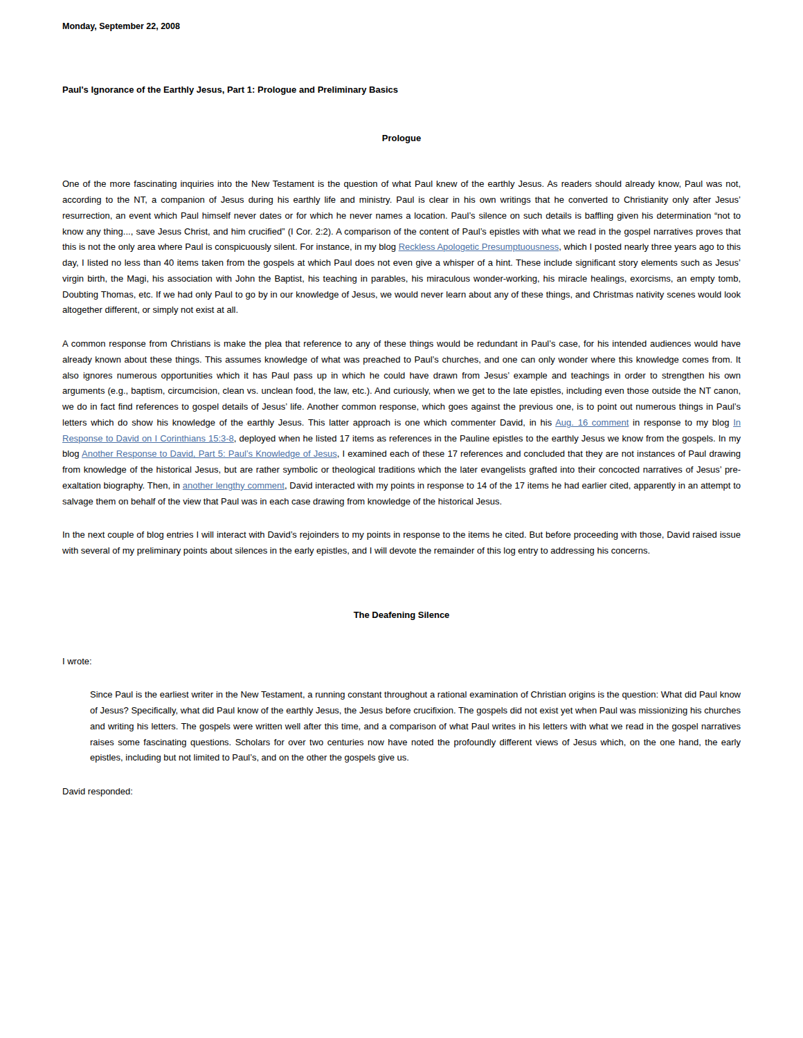Monday, September 22, 2008
Paul's Ignorance of the Earthly Jesus, Part 1: Prologue and Preliminary Basics
Prologue
One of the more fascinating inquiries into the New Testament is the question of what Paul knew of the earthly Jesus. As readers should already know, Paul was not, according to the NT, a companion of Jesus during his earthly life and ministry. Paul is clear in his own writings that he converted to Christianity only after Jesus’ resurrection, an event which Paul himself never dates or for which he never names a location. Paul’s silence on such details is baffling given his determination “not to know any thing..., save Jesus Christ, and him crucified” (I Cor. 2:2). A comparison of the content of Paul’s epistles with what we read in the gospel narratives proves that this is not the only area where Paul is conspicuously silent. For instance, in my blog Reckless Apologetic Presumptuousness, which I posted nearly three years ago to this day, I listed no less than 40 items taken from the gospels at which Paul does not even give a whisper of a hint. These include significant story elements such as Jesus’ virgin birth, the Magi, his association with John the Baptist, his teaching in parables, his miraculous wonder-working, his miracle healings, exorcisms, an empty tomb, Doubting Thomas, etc. If we had only Paul to go by in our knowledge of Jesus, we would never learn about any of these things, and Christmas nativity scenes would look altogether different, or simply not exist at all.
A common response from Christians is make the plea that reference to any of these things would be redundant in Paul’s case, for his intended audiences would have already known about these things. This assumes knowledge of what was preached to Paul’s churches, and one can only wonder where this knowledge comes from. It also ignores numerous opportunities which it has Paul pass up in which he could have drawn from Jesus’ example and teachings in order to strengthen his own arguments (e.g., baptism, circumcision, clean vs. unclean food, the law, etc.). And curiously, when we get to the late epistles, including even those outside the NT canon, we do in fact find references to gospel details of Jesus’ life. Another common response, which goes against the previous one, is to point out numerous things in Paul’s letters which do show his knowledge of the earthly Jesus. This latter approach is one which commenter David, in his Aug. 16 comment in response to my blog In Response to David on I Corinthians 15:3-8, deployed when he listed 17 items as references in the Pauline epistles to the earthly Jesus we know from the gospels. In my blog Another Response to David, Part 5: Paul’s Knowledge of Jesus, I examined each of these 17 references and concluded that they are not instances of Paul drawing from knowledge of the historical Jesus, but are rather symbolic or theological traditions which the later evangelists grafted into their concocted narratives of Jesus’ pre-exaltation biography. Then, in another lengthy comment, David interacted with my points in response to 14 of the 17 items he had earlier cited, apparently in an attempt to salvage them on behalf of the view that Paul was in each case drawing from knowledge of the historical Jesus.
In the next couple of blog entries I will interact with David’s rejoinders to my points in response to the items he cited. But before proceeding with those, David raised issue with several of my preliminary points about silences in the early epistles, and I will devote the remainder of this log entry to addressing his concerns.
The Deafening Silence
I wrote:
Since Paul is the earliest writer in the New Testament, a running constant throughout a rational examination of Christian origins is the question: What did Paul know of Jesus? Specifically, what did Paul know of the earthly Jesus, the Jesus before crucifixion. The gospels did not exist yet when Paul was missionizing his churches and writing his letters. The gospels were written well after this time, and a comparison of what Paul writes in his letters with what we read in the gospel narratives raises some fascinating questions. Scholars for over two centuries now have noted the profoundly different views of Jesus which, on the one hand, the early epistles, including but not limited to Paul’s, and on the other the gospels give us.
David responded: